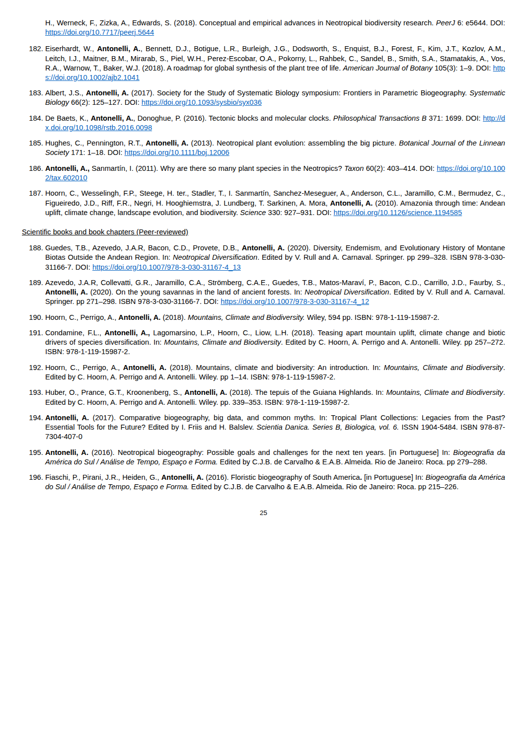H., Werneck, F., Zizka, A., Edwards, S. (2018). Conceptual and empirical advances in Neotropical biodiversity research. PeerJ 6: e5644. DOI: https://doi.org/10.7717/peerj.5644
Eiserhardt, W., Antonelli, A., Bennett, D.J., Botigue, L.R., Burleigh, J.G., Dodsworth, S., Enquist, B.J., Forest, F., Kim, J.T., Kozlov, A.M., Leitch, I.J., Maitner, B.M., Mirarab, S., Piel, W.H., Perez-Escobar, O.A., Pokorny, L., Rahbek, C., Sandel, B., Smith, S.A., Stamatakis, A., Vos, R.A., Warnow, T., Baker, W.J. (2018). A roadmap for global synthesis of the plant tree of life. American Journal of Botany 105(3): 1–9. DOI: https://doi.org/10.1002/ajb2.1041
Albert, J.S., Antonelli, A. (2017). Society for the Study of Systematic Biology symposium: Frontiers in Parametric Biogeography. Systematic Biology 66(2): 125–127. DOI: https://doi.org/10.1093/sysbio/syx036
De Baets, K., Antonelli, A., Donoghue, P. (2016). Tectonic blocks and molecular clocks. Philosophical Transactions B 371: 1699. DOI: http://dx.doi.org/10.1098/rstb.2016.0098
Hughes, C., Pennington, R.T., Antonelli, A. (2013). Neotropical plant evolution: assembling the big picture. Botanical Journal of the Linnean Society 171: 1–18. DOI: https://doi.org/10.1111/boj.12006
Antonelli, A., Sanmartín, I. (2011). Why are there so many plant species in the Neotropics? Taxon 60(2): 403–414. DOI: https://doi.org/10.1002/tax.602010
Hoorn, C., Wesselingh, F.P., Steege, H. ter., Stadler, T., I. Sanmartín, Sanchez-Meseguer, A., Anderson, C.L., Jaramillo, C.M., Bermudez, C., Figueiredo, J.D., Riff, F.R., Negri, H. Hooghiemstra, J. Lundberg, T. Sarkinen, A. Mora, Antonelli, A. (2010). Amazonia through time: Andean uplift, climate change, landscape evolution, and biodiversity. Science 330: 927–931. DOI: https://doi.org/10.1126/science.1194585
Scientific books and book chapters (Peer-reviewed)
Guedes, T.B., Azevedo, J.A.R, Bacon, C.D., Provete, D.B., Antonelli, A. (2020). Diversity, Endemism, and Evolutionary History of Montane Biotas Outside the Andean Region. In: Neotropical Diversification. Edited by V. Rull and A. Carnaval. Springer. pp 299–328. ISBN 978-3-030-31166-7. DOI: https://doi.org/10.1007/978-3-030-31167-4_13
Azevedo, J.A.R, Collevatti, G.R., Jaramillo, C.A., Strömberg, C.A.E., Guedes, T.B., Matos-Maraví, P., Bacon, C.D., Carrillo, J.D., Faurby, S., Antonelli, A. (2020). On the young savannas in the land of ancient forests. In: Neotropical Diversification. Edited by V. Rull and A. Carnaval. Springer. pp 271–298. ISBN 978-3-030-31166-7. DOI: https://doi.org/10.1007/978-3-030-31167-4_12
Hoorn, C., Perrigo, A., Antonelli, A. (2018). Mountains, Climate and Biodiversity. Wiley, 594 pp. ISBN: 978-1-119-15987-2.
Condamine, F.L., Antonelli, A., Lagomarsino, L.P., Hoorn, C., Liow, L.H. (2018). Teasing apart mountain uplift, climate change and biotic drivers of species diversification. In: Mountains, Climate and Biodiversity. Edited by C. Hoorn, A. Perrigo and A. Antonelli. Wiley. pp 257–272. ISBN: 978-1-119-15987-2.
Hoorn, C., Perrigo, A., Antonelli, A. (2018). Mountains, climate and biodiversity: An introduction. In: Mountains, Climate and Biodiversity. Edited by C. Hoorn, A. Perrigo and A. Antonelli. Wiley. pp 1–14. ISBN: 978-1-119-15987-2.
Huber, O., Prance, G.T., Kroonenberg, S., Antonelli, A. (2018). The tepuis of the Guiana Highlands. In: Mountains, Climate and Biodiversity. Edited by C. Hoorn, A. Perrigo and A. Antonelli. Wiley. pp. 339–353. ISBN: 978-1-119-15987-2.
Antonelli, A. (2017). Comparative biogeography, big data, and common myths. In: Tropical Plant Collections: Legacies from the Past? Essential Tools for the Future? Edited by I. Friis and H. Balslev. Scientia Danica. Series B, Biologica, vol. 6. ISSN 1904-5484. ISBN 978-87-7304-407-0
Antonelli, A. (2016). Neotropical biogeography: Possible goals and challenges for the next ten years. [in Portuguese] In: Biogeografia da América do Sul / Análise de Tempo, Espaço e Forma. Edited by C.J.B. de Carvalho & E.A.B. Almeida. Rio de Janeiro: Roca. pp 279–288.
Fiaschi, P., Pirani, J.R., Heiden, G., Antonelli, A. (2016). Floristic biogeography of South America. [in Portuguese] In: Biogeografia da América do Sul / Análise de Tempo, Espaço e Forma. Edited by C.J.B. de Carvalho & E.A.B. Almeida. Rio de Janeiro: Roca. pp 215–226.
25